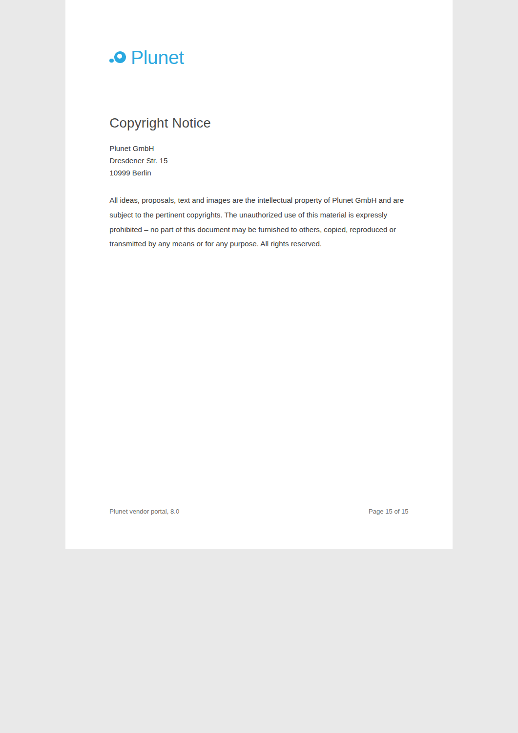Plunet
Copyright Notice
Plunet GmbH
Dresdener Str. 15
10999 Berlin
All ideas, proposals, text and images are the intellectual property of Plunet GmbH and are subject to the pertinent copyrights. The unauthorized use of this material is expressly prohibited – no part of this document may be furnished to others, copied, reproduced or transmitted by any means or for any purpose. All rights reserved.
Plunet vendor portal, 8.0 Page 15 of 15